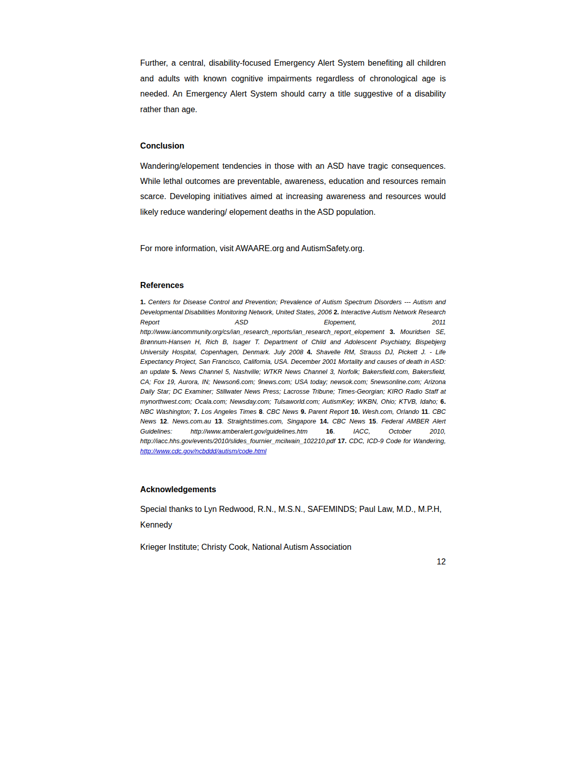Further, a central, disability-focused Emergency Alert System benefiting all children and adults with known cognitive impairments regardless of chronological age is needed. An Emergency Alert System should carry a title suggestive of a disability rather than age.
Conclusion
Wandering/elopement tendencies in those with an ASD have tragic consequences. While lethal outcomes are preventable, awareness, education and resources remain scarce. Developing initiatives aimed at increasing awareness and resources would likely reduce wandering/ elopement deaths in the ASD population.
For more information, visit AWAARE.org and AutismSafety.org.
References
1. Centers for Disease Control and Prevention; Prevalence of Autism Spectrum Disorders --- Autism and Developmental Disabilities Monitoring Network, United States, 2006 2. Interactive Autism Network Research Report ASD Elopement, 2011 http://www.iancommunity.org/cs/ian_research_reports/ian_research_report_elopement 3. Mouridsen SE, Brønnum-Hansen H, Rich B, Isager T. Department of Child and Adolescent Psychiatry, Bispebjerg University Hospital, Copenhagen, Denmark. July 2008 4. Shavelle RM, Strauss DJ, Pickett J. - Life Expectancy Project, San Francisco, California, USA. December 2001 Mortality and causes of death in ASD: an update 5. News Channel 5, Nashville; WTKR News Channel 3, Norfolk; Bakersfield.com, Bakersfield, CA; Fox 19, Aurora, IN; Newson6.com; 9news.com; USA today; newsok.com; 5newsonline.com; Arizona Daily Star; DC Examiner; Stillwater News Press; Lacrosse Tribune; Times-Georgian; KIRO Radio Staff at mynorthwest.com; Ocala.com; Newsday.com; Tulsaworld.com; AutismKey; WKBN, Ohio; KTVB, Idaho; 6. NBC Washington; 7. Los Angeles Times 8. CBC News 9. Parent Report 10. Wesh.com, Orlando 11. CBC News 12. News.com.au 13. Straightstimes.com, Singapore 14. CBC News 15. Federal AMBER Alert Guidelines: http://www.amberalert.gov/guidelines.htm 16. IACC, October 2010, http://iacc.hhs.gov/events/2010/slides_fournier_mcilwain_102210.pdf 17. CDC, ICD-9 Code for Wandering, http://www.cdc.gov/ncbddd/autism/code.html
Acknowledgements
Special thanks to Lyn Redwood, R.N., M.S.N., SAFEMINDS; Paul Law, M.D., M.P.H, Kennedy
Krieger Institute; Christy Cook, National Autism Association
12